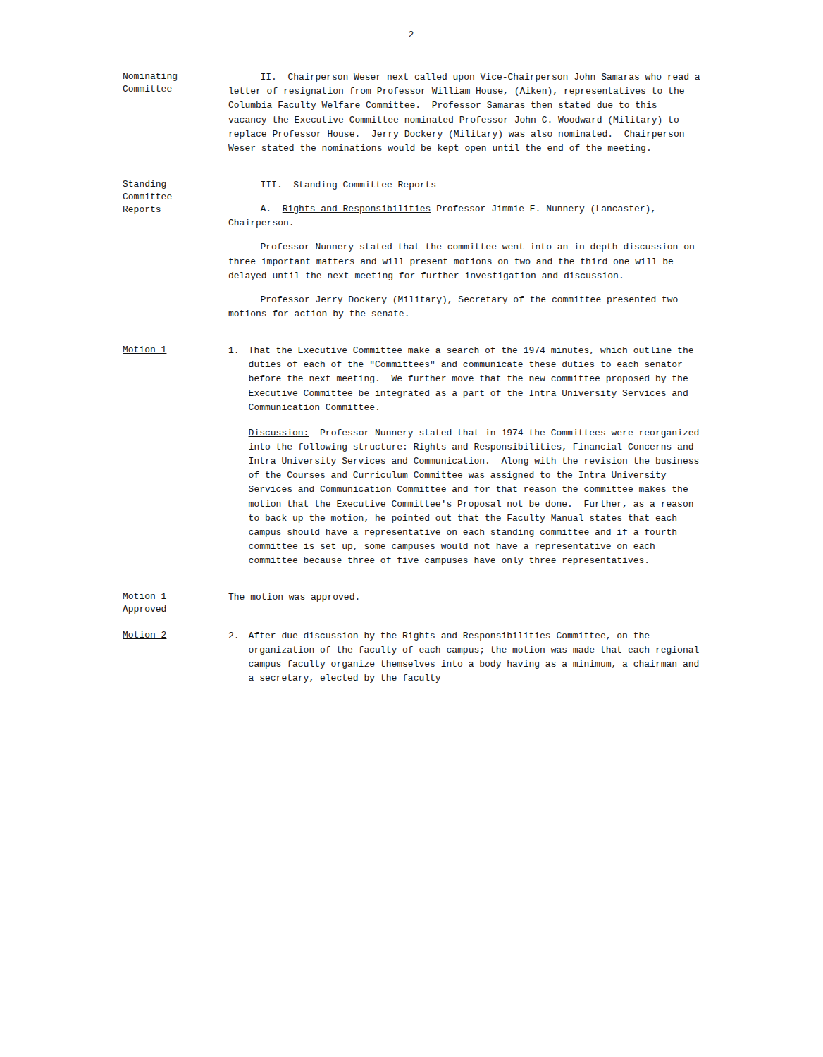–2–
Nominating
Committee
II. Chairperson Weser next called upon Vice-Chairperson John Samaras who read a letter of resignation from Professor William House, (Aiken), representatives to the Columbia Faculty Welfare Committee. Professor Samaras then stated due to this vacancy the Executive Committee nominated Professor John C. Woodward (Military) to replace Professor House. Jerry Dockery (Military) was also nominated. Chairperson Weser stated the nominations would be kept open until the end of the meeting.
Standing
Committee
Reports
III. Standing Committee Reports
A. Rights and Responsibilities—Professor Jimmie E. Nunnery (Lancaster), Chairperson.
Professor Nunnery stated that the committee went into an in depth discussion on three important matters and will present motions on two and the third one will be delayed until the next meeting for further investigation and discussion.
Professor Jerry Dockery (Military), Secretary of the committee presented two motions for action by the senate.
Motion 1
1.
That the Executive Committee make a search of the 1974 minutes, which outline the duties of each of the "Committees" and communicate these duties to each senator before the next meeting. We further move that the new committee proposed by the Executive Committee be integrated as a part of the Intra University Services and Communication Committee.
Discussion: Professor Nunnery stated that in 1974 the Committees were reorganized into the following structure: Rights and Responsibilities, Financial Concerns and Intra University Services and Communication. Along with the revision the business of the Courses and Curriculum Committee was assigned to the Intra University Services and Communication Committee and for that reason the committee makes the motion that the Executive Committee's Proposal not be done. Further, as a reason to back up the motion, he pointed out that the Faculty Manual states that each campus should have a representative on each standing committee and if a fourth committee is set up, some campuses would not have a representative on each committee because three of five campuses have only three representatives.
Motion 1
Approved
The motion was approved.
Motion 2
2.
After due discussion by the Rights and Responsibilities Committee, on the organization of the faculty of each campus; the motion was made that each regional campus faculty organize themselves into a body having as a minimum, a chairman and a secretary, elected by the faculty